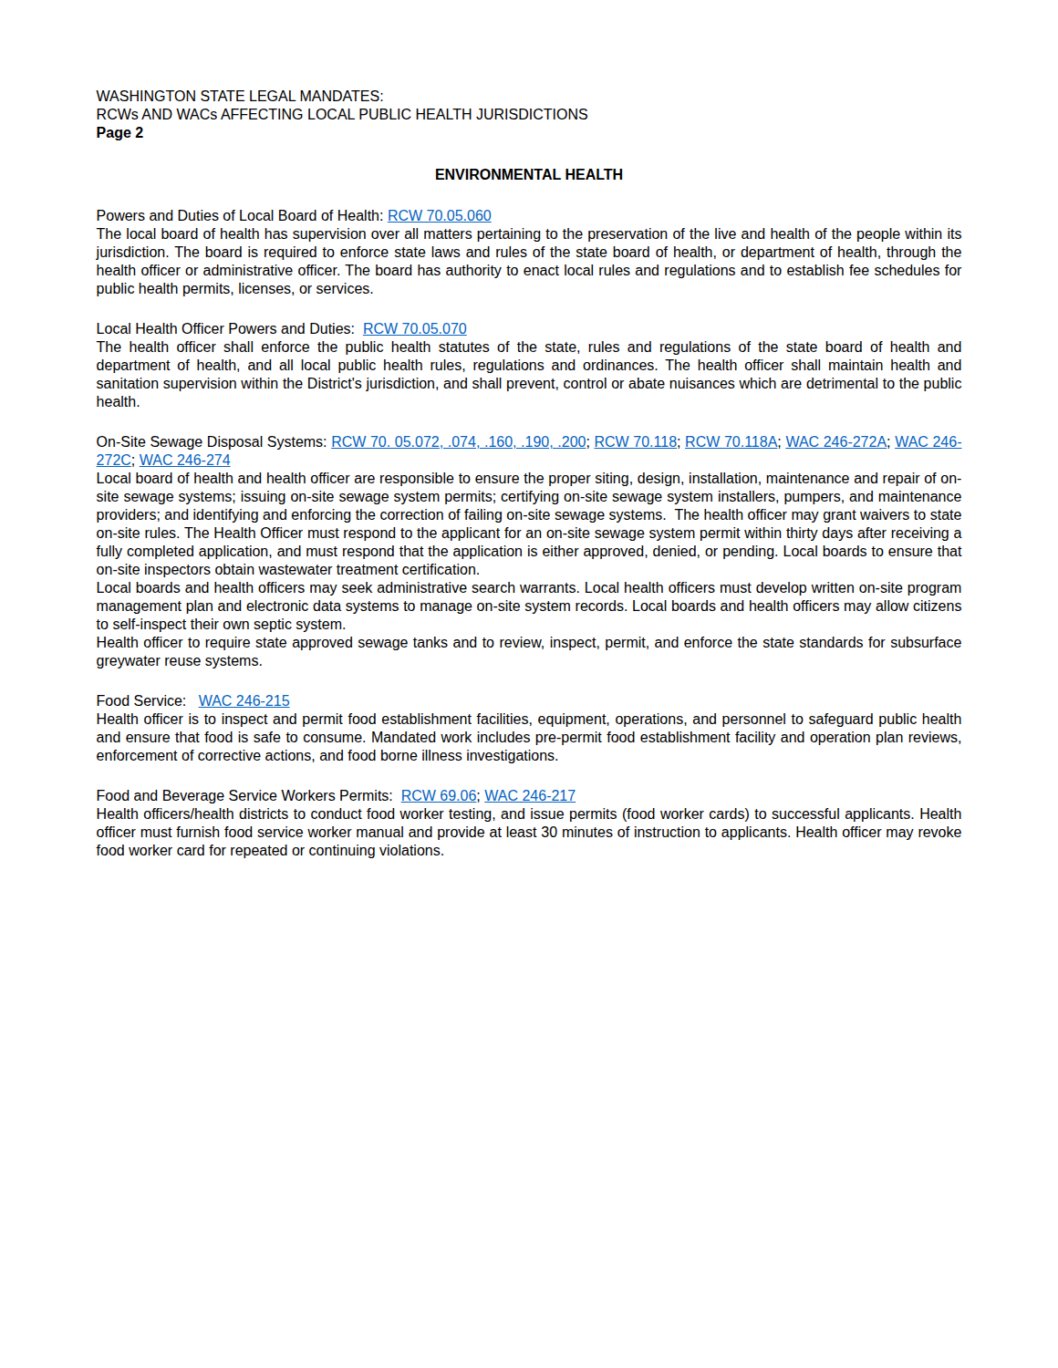WASHINGTON STATE LEGAL MANDATES:
RCWs AND WACs AFFECTING LOCAL PUBLIC HEALTH JURISDICTIONS
Page 2
ENVIRONMENTAL HEALTH
Powers and Duties of Local Board of Health:
RCW 70.05.060
The local board of health has supervision over all matters pertaining to the preservation of the live and health of the people within its jurisdiction. The board is required to enforce state laws and rules of the state board of health, or department of health, through the health officer or administrative officer. The board has authority to enact local rules and regulations and to establish fee schedules for public health permits, licenses, or services.
Local Health Officer Powers and Duties:
RCW 70.05.070
The health officer shall enforce the public health statutes of the state, rules and regulations of the state board of health and department of health, and all local public health rules, regulations and ordinances. The health officer shall maintain health and sanitation supervision within the District's jurisdiction, and shall prevent, control or abate nuisances which are detrimental to the public health.
On-Site Sewage Disposal Systems:
RCW 70. 05.072, .074, .160, .190, .200; RCW 70.118; RCW 70.118A; WAC 246-272A; WAC 246-272C; WAC 246-274
Local board of health and health officer are responsible to ensure the proper siting, design, installation, maintenance and repair of on-site sewage systems; issuing on-site sewage system permits; certifying on-site sewage system installers, pumpers, and maintenance providers; and identifying and enforcing the correction of failing on-site sewage systems. The health officer may grant waivers to state on-site rules. The Health Officer must respond to the applicant for an on-site sewage system permit within thirty days after receiving a fully completed application, and must respond that the application is either approved, denied, or pending. Local boards to ensure that on-site inspectors obtain wastewater treatment certification.
Local boards and health officers may seek administrative search warrants. Local health officers must develop written on-site program management plan and electronic data systems to manage on-site system records. Local boards and health officers may allow citizens to self-inspect their own septic system.
Health officer to require state approved sewage tanks and to review, inspect, permit, and enforce the state standards for subsurface greywater reuse systems.
Food Service:
WAC 246-215
Health officer is to inspect and permit food establishment facilities, equipment, operations, and personnel to safeguard public health and ensure that food is safe to consume. Mandated work includes pre-permit food establishment facility and operation plan reviews, enforcement of corrective actions, and food borne illness investigations.
Food and Beverage Service Workers Permits:
RCW 69.06; WAC 246-217
Health officers/health districts to conduct food worker testing, and issue permits (food worker cards) to successful applicants. Health officer must furnish food service worker manual and provide at least 30 minutes of instruction to applicants. Health officer may revoke food worker card for repeated or continuing violations.